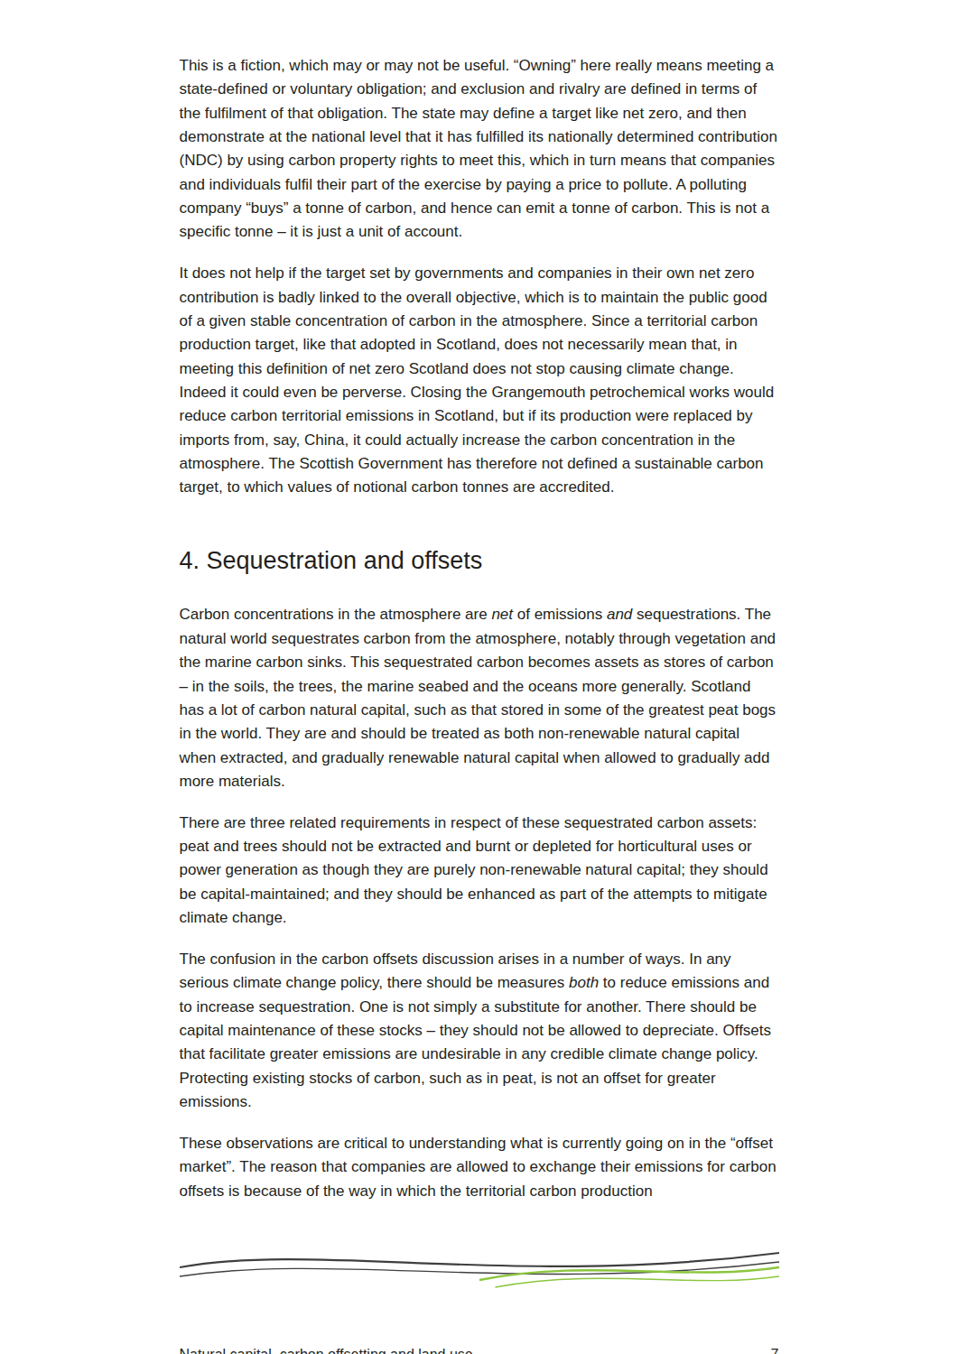This is a fiction, which may or may not be useful. “Owning” here really means meeting a state-defined or voluntary obligation; and exclusion and rivalry are defined in terms of the fulfilment of that obligation. The state may define a target like net zero, and then demonstrate at the national level that it has fulfilled its nationally determined contribution (NDC) by using carbon property rights to meet this, which in turn means that companies and individuals fulfil their part of the exercise by paying a price to pollute. A polluting company “buys” a tonne of carbon, and hence can emit a tonne of carbon. This is not a specific tonne – it is just a unit of account.
It does not help if the target set by governments and companies in their own net zero contribution is badly linked to the overall objective, which is to maintain the public good of a given stable concentration of carbon in the atmosphere. Since a territorial carbon production target, like that adopted in Scotland, does not necessarily mean that, in meeting this definition of net zero Scotland does not stop causing climate change. Indeed it could even be perverse. Closing the Grangemouth petrochemical works would reduce carbon territorial emissions in Scotland, but if its production were replaced by imports from, say, China, it could actually increase the carbon concentration in the atmosphere. The Scottish Government has therefore not defined a sustainable carbon target, to which values of notional carbon tonnes are accredited.
4. Sequestration and offsets
Carbon concentrations in the atmosphere are net of emissions and sequestrations. The natural world sequestrates carbon from the atmosphere, notably through vegetation and the marine carbon sinks. This sequestrated carbon becomes assets as stores of carbon – in the soils, the trees, the marine seabed and the oceans more generally. Scotland has a lot of carbon natural capital, such as that stored in some of the greatest peat bogs in the world. They are and should be treated as both non-renewable natural capital when extracted, and gradually renewable natural capital when allowed to gradually add more materials.
There are three related requirements in respect of these sequestrated carbon assets: peat and trees should not be extracted and burnt or depleted for horticultural uses or power generation as though they are purely non-renewable natural capital; they should be capital-maintained; and they should be enhanced as part of the attempts to mitigate climate change.
The confusion in the carbon offsets discussion arises in a number of ways. In any serious climate change policy, there should be measures both to reduce emissions and to increase sequestration. One is not simply a substitute for another. There should be capital maintenance of these stocks – they should not be allowed to depreciate. Offsets that facilitate greater emissions are undesirable in any credible climate change policy. Protecting existing stocks of carbon, such as in peat, is not an offset for greater emissions.
These observations are critical to understanding what is currently going on in the “offset market”. The reason that companies are allowed to exchange their emissions for carbon offsets is because of the way in which the territorial carbon production
Natural capital, carbon offsetting and land use 7